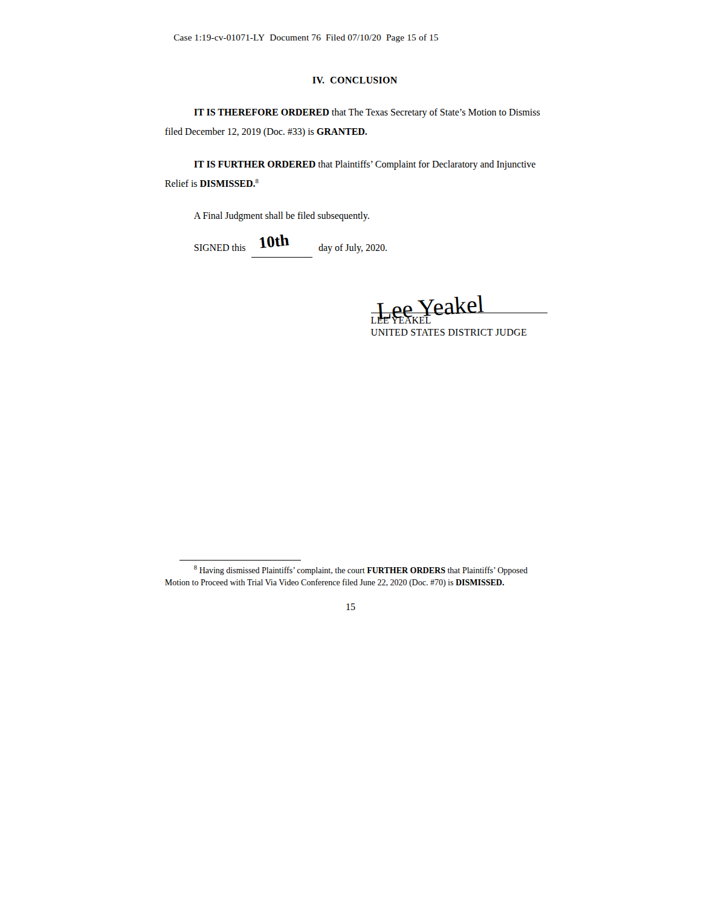Case 1:19-cv-01071-LY Document 76 Filed 07/10/20 Page 15 of 15
IV. CONCLUSION
IT IS THEREFORE ORDERED that The Texas Secretary of State’s Motion to Dismiss filed December 12, 2019 (Doc. #33) is GRANTED.
IT IS FURTHER ORDERED that Plaintiffs’ Complaint for Declaratory and Injunctive Relief is DISMISSED.8
A Final Judgment shall be filed subsequently.
SIGNED this 10th day of July, 2020.
Lee Yeakel
LEE YEAKEL
UNITED STATES DISTRICT JUDGE
8 Having dismissed Plaintiffs’ complaint, the court FURTHER ORDERS that Plaintiffs’ Opposed Motion to Proceed with Trial Via Video Conference filed June 22, 2020 (Doc. #70) is DISMISSED.
15